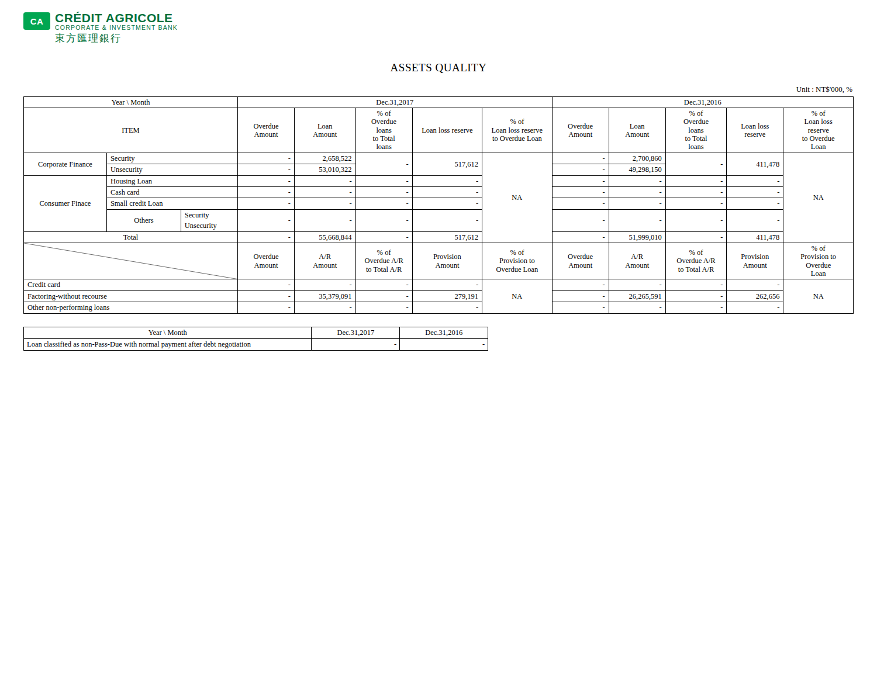CRÉDIT AGRICOLE
CORPORATE & INVESTMENT BANK
東方匯理銀行
ASSETS QUALITY
Unit : NT$'000, %
| Year \ Month | Dec.31,2017 | Dec.31,2016 |
| ITEM | Overdue Amount | Loan Amount | % of Overdue loans to Total loans | Loan loss reserve | % of Loan loss reserve to Overdue Loan | Overdue Amount | Loan Amount | % of Overdue loans to Total loans | Loan loss reserve | % of Loan loss reserve to Overdue Loan |
| Corporate Finance | Security | - | 2,658,522 | - | 517,612 | NA | - | 2,700,860 | - | 411,478 | NA |
| Unsecurity | - | 53,010,322 | - | 49,298,150 |
| Consumer Finace | Housing Loan | - | - | - | - | - | - | - | - |
| Cash card | - | - | - | - | - | - | - | - |
| Small credit Loan | - | - | - | - | - | - | - | - |
| Others | Security | - | - | - | - | - | - | - | - |
| Unsecurity |
| Total | - | 55,668,844 | - | 517,612 | - | 51,999,010 | - | 411,478 |
| | Overdue Amount | A/R Amount | % of Overdue A/R to Total A/R | Provision Amount | % of Provision to Overdue Loan | Overdue Amount | A/R Amount | % of Overdue A/R to Total A/R | Provision Amount | % of Provision to Overdue Loan |
| Credit card | - | - | - | - | NA | - | - | - | - | NA |
| Factoring-without recourse | - | 35,379,091 | - | 279,191 | - | 26,265,591 | - | 262,656 |
| Other non-performing loans | - | - | - | - | - | - | - | - |
| Year \ Month | Dec.31,2017 | Dec.31,2016 |
| --- | --- | --- |
| Loan classified as non-Pass-Due with normal payment after debt negotiation | - | - |